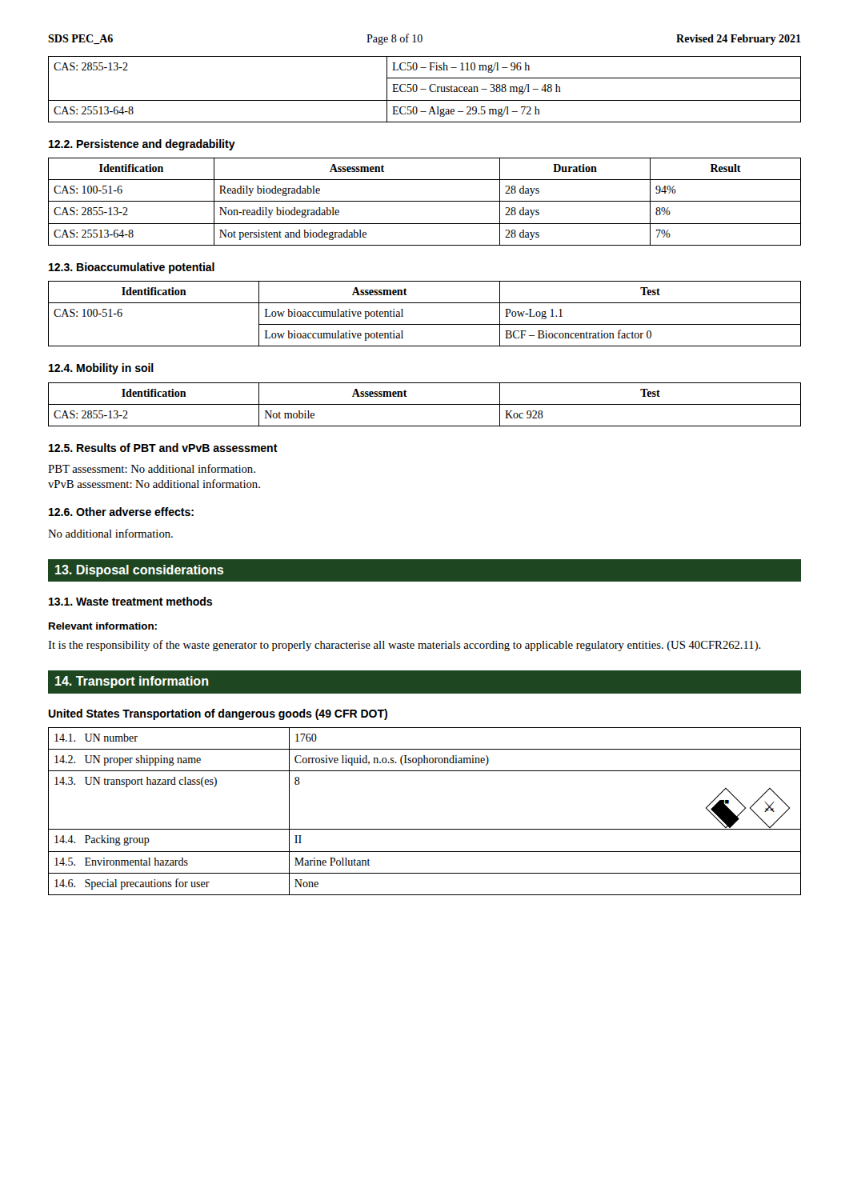SDS PEC_A6
Page 8 of 10
Revised 24 February 2021
| CAS: 2855-13-2 | LC50 – Fish – 110 mg/l – 96 h |
| EC50 – Crustacean – 388 mg/l – 48 h |
| CAS: 25513-64-8 | EC50 – Algae – 29.5 mg/l – 72 h |
12.2. Persistence and degradability
| Identification | Assessment | Duration | Result |
| --- | --- | --- | --- |
| CAS: 100-51-6 | Readily biodegradable | 28 days | 94% |
| CAS: 2855-13-2 | Non-readily biodegradable | 28 days | 8% |
| CAS: 25513-64-8 | Not persistent and biodegradable | 28 days | 7% |
12.3. Bioaccumulative potential
| Identification | Assessment | Test |
| --- | --- | --- |
| CAS: 100-51-6 | Low bioaccumulative potential | Pow-Log 1.1 |
| Low bioaccumulative potential | BCF – Bioconcentration factor 0 |
12.4. Mobility in soil
| Identification | Assessment | Test |
| --- | --- | --- |
| CAS: 2855-13-2 | Not mobile | Koc 928 |
12.5. Results of PBT and vPvB assessment
PBT assessment: No additional information.
vPvB assessment: No additional information.
12.6. Other adverse effects:
No additional information.
13. Disposal considerations
13.1. Waste treatment methods
Relevant information:
It is the responsibility of the waste generator to properly characterise all waste materials according to applicable regulatory entities. (US 40CFR262.11).
14. Transport information
United States Transportation of dangerous goods (49 CFR DOT)
| 14.1. UN number | 1760 |
| 14.2. UN proper shipping name | Corrosive liquid, n.o.s. (Isophorondiamine) |
| 14.3. UN transport hazard class(es) | 8 ■■ 8 ⚔ |
| 14.4. Packing group | II |
| 14.5. Environmental hazards | Marine Pollutant |
| 14.6. Special precautions for user | None |